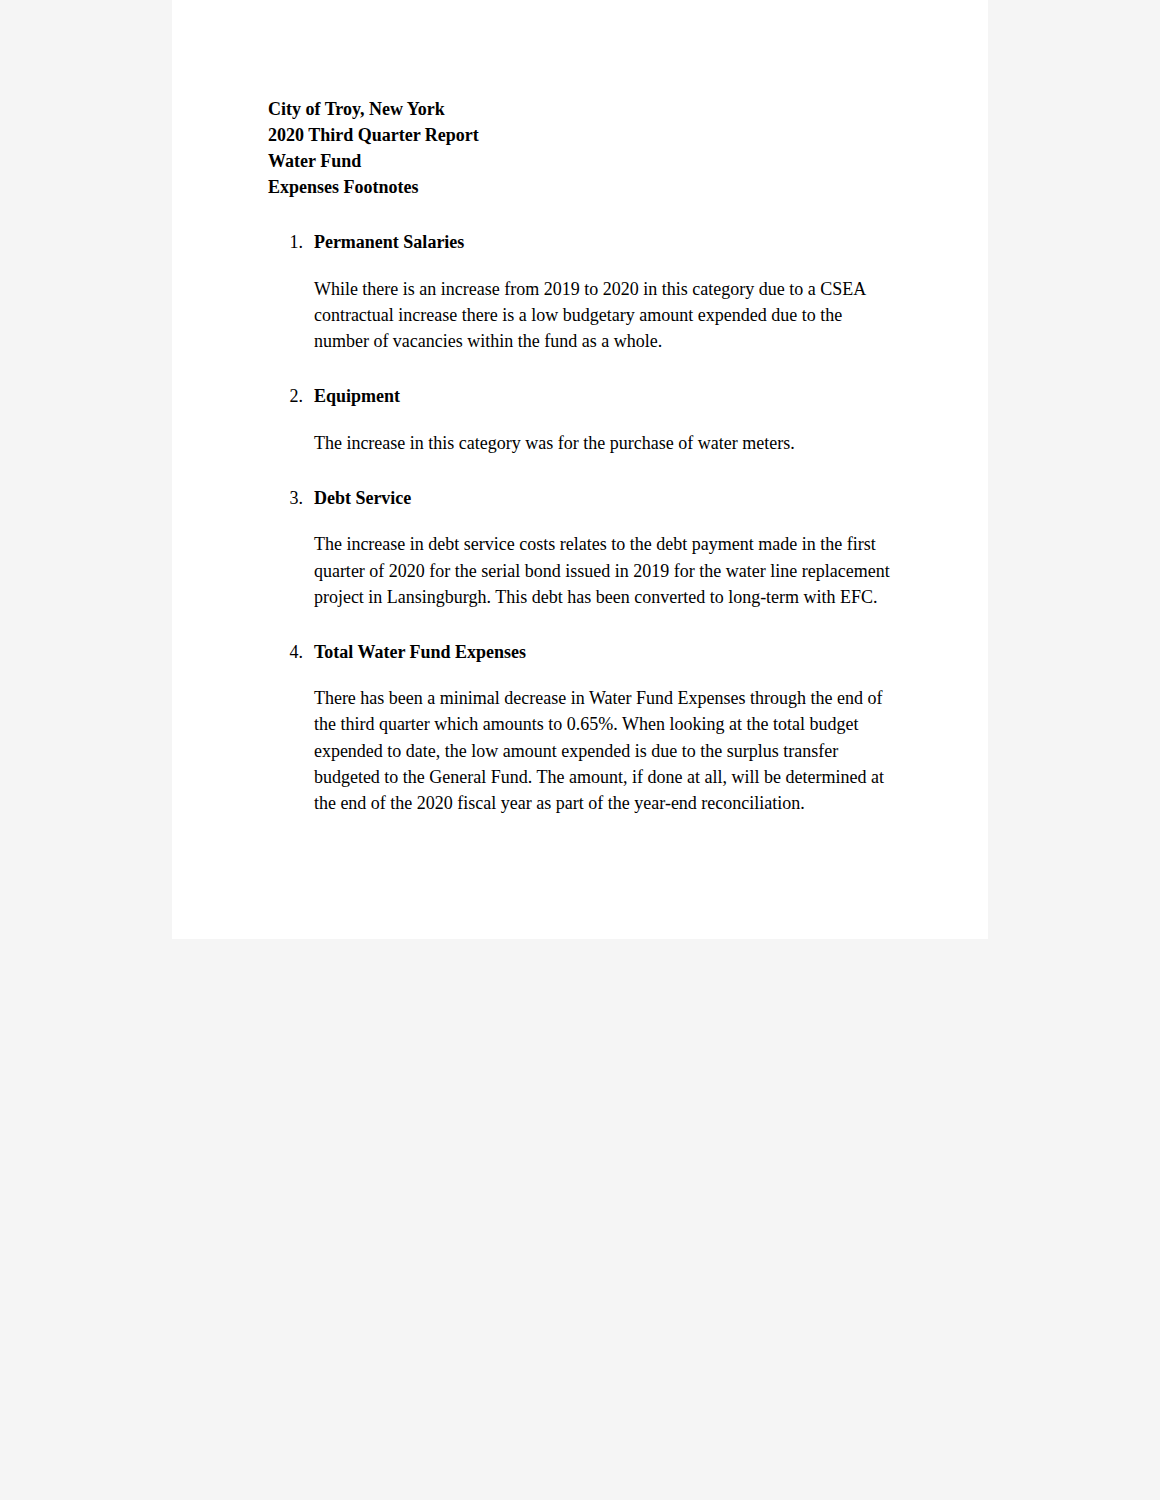City of Troy, New York
2020 Third Quarter Report
Water Fund
Expenses Footnotes
Permanent Salaries
While there is an increase from 2019 to 2020 in this category due to a CSEA contractual increase there is a low budgetary amount expended due to the number of vacancies within the fund as a whole.
Equipment
The increase in this category was for the purchase of water meters.
Debt Service
The increase in debt service costs relates to the debt payment made in the first quarter of 2020 for the serial bond issued in 2019 for the water line replacement project in Lansingburgh. This debt has been converted to long-term with EFC.
Total Water Fund Expenses
There has been a minimal decrease in Water Fund Expenses through the end of the third quarter which amounts to 0.65%. When looking at the total budget expended to date, the low amount expended is due to the surplus transfer budgeted to the General Fund. The amount, if done at all, will be determined at the end of the 2020 fiscal year as part of the year-end reconciliation.